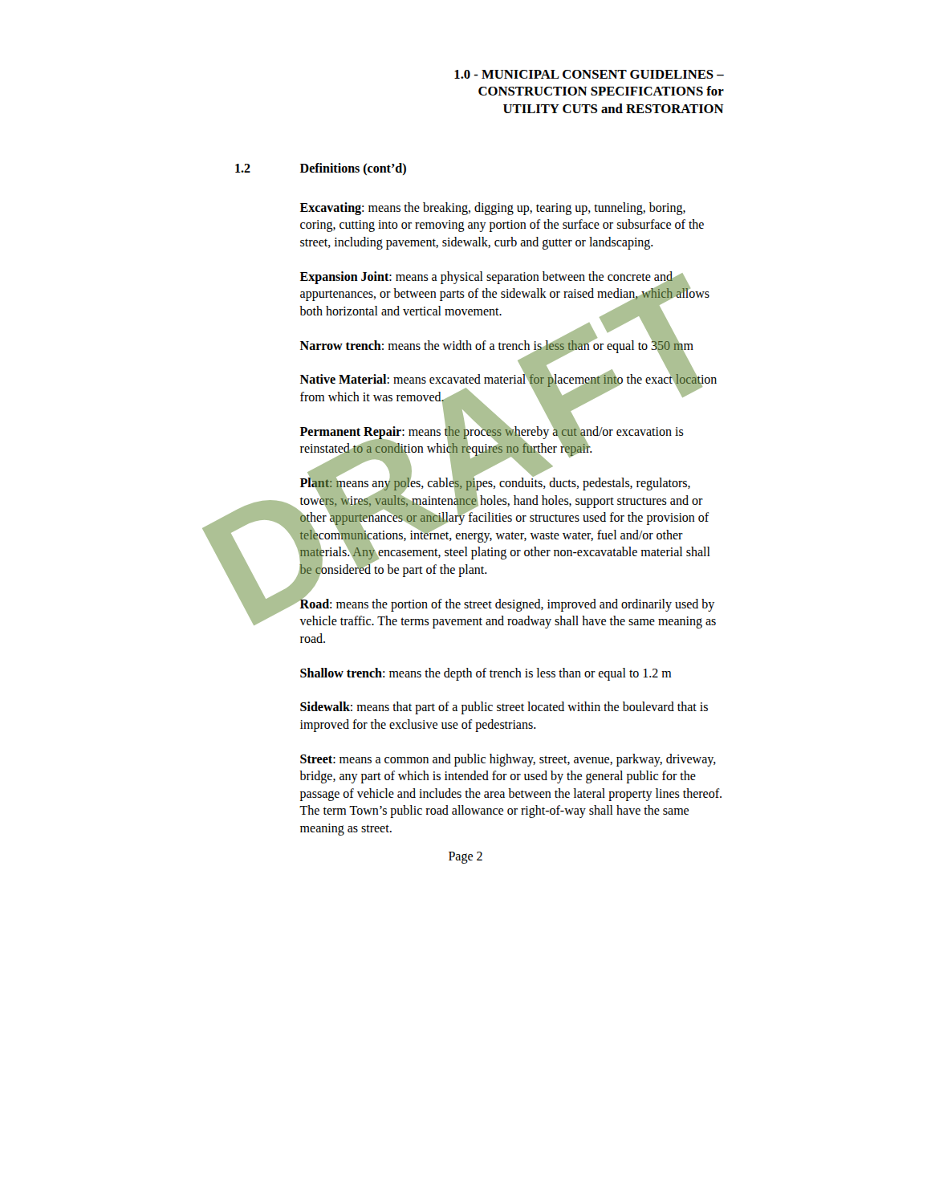DRAFT
1.0 - MUNICIPAL CONSENT GUIDELINES –
CONSTRUCTION SPECIFICATIONS for
UTILITY CUTS and RESTORATION
1.2 Definitions (cont’d)
Excavating: means the breaking, digging up, tearing up, tunneling, boring, coring, cutting into or removing any portion of the surface or subsurface of the street, including pavement, sidewalk, curb and gutter or landscaping.
Expansion Joint: means a physical separation between the concrete and appurtenances, or between parts of the sidewalk or raised median, which allows both horizontal and vertical movement.
Narrow trench: means the width of a trench is less than or equal to 350 mm
Native Material: means excavated material for placement into the exact location from which it was removed.
Permanent Repair: means the process whereby a cut and/or excavation is reinstated to a condition which requires no further repair.
Plant: means any poles, cables, pipes, conduits, ducts, pedestals, regulators, towers, wires, vaults, maintenance holes, hand holes, support structures and or other appurtenances or ancillary facilities or structures used for the provision of telecommunications, internet, energy, water, waste water, fuel and/or other materials. Any encasement, steel plating or other non-excavatable material shall be considered to be part of the plant.
Road: means the portion of the street designed, improved and ordinarily used by vehicle traffic. The terms pavement and roadway shall have the same meaning as road.
Shallow trench: means the depth of trench is less than or equal to 1.2 m
Sidewalk: means that part of a public street located within the boulevard that is improved for the exclusive use of pedestrians.
Street: means a common and public highway, street, avenue, parkway, driveway, bridge, any part of which is intended for or used by the general public for the passage of vehicle and includes the area between the lateral property lines thereof. The term Town’s public road allowance or right-of-way shall have the same meaning as street.
Page 2